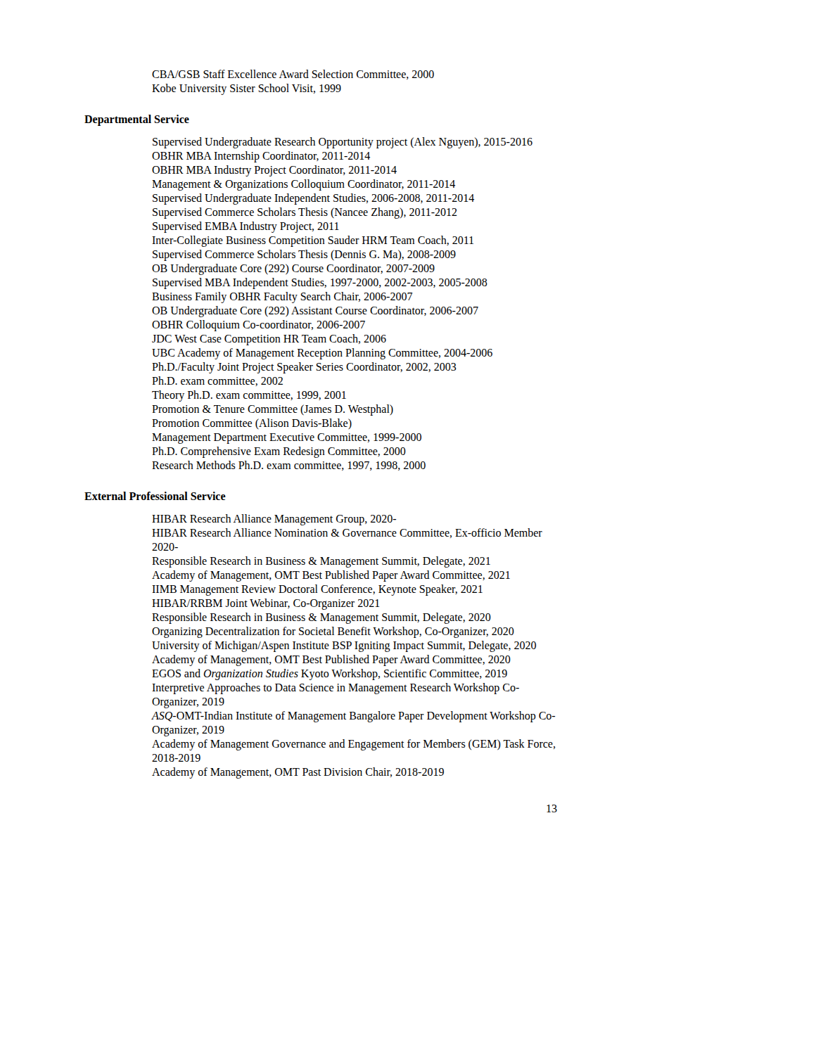CBA/GSB Staff Excellence Award Selection Committee, 2000
Kobe University Sister School Visit, 1999
Departmental Service
Supervised Undergraduate Research Opportunity project (Alex Nguyen), 2015-2016
OBHR MBA Internship Coordinator, 2011-2014
OBHR MBA Industry Project Coordinator, 2011-2014
Management & Organizations Colloquium Coordinator, 2011-2014
Supervised Undergraduate Independent Studies, 2006-2008, 2011-2014
Supervised Commerce Scholars Thesis (Nancee Zhang), 2011-2012
Supervised EMBA Industry Project, 2011
Inter-Collegiate Business Competition Sauder HRM Team Coach, 2011
Supervised Commerce Scholars Thesis (Dennis G. Ma), 2008-2009
OB Undergraduate Core (292) Course Coordinator, 2007-2009
Supervised MBA Independent Studies, 1997-2000, 2002-2003, 2005-2008
Business Family OBHR Faculty Search Chair, 2006-2007
OB Undergraduate Core (292) Assistant Course Coordinator, 2006-2007
OBHR Colloquium Co-coordinator, 2006-2007
JDC West Case Competition HR Team Coach, 2006
UBC Academy of Management Reception Planning Committee, 2004-2006
Ph.D./Faculty Joint Project Speaker Series Coordinator, 2002, 2003
Ph.D. exam committee, 2002
Theory Ph.D. exam committee, 1999, 2001
Promotion & Tenure Committee (James D. Westphal)
Promotion Committee (Alison Davis-Blake)
Management Department Executive Committee, 1999-2000
Ph.D. Comprehensive Exam Redesign Committee, 2000
Research Methods Ph.D. exam committee, 1997, 1998, 2000
External Professional Service
HIBAR Research Alliance Management Group, 2020-
HIBAR Research Alliance Nomination & Governance Committee, Ex-officio Member 2020-
Responsible Research in Business & Management Summit, Delegate, 2021
Academy of Management, OMT Best Published Paper Award Committee, 2021
IIMB Management Review Doctoral Conference, Keynote Speaker, 2021
HIBAR/RRBM Joint Webinar, Co-Organizer 2021
Responsible Research in Business & Management Summit, Delegate, 2020
Organizing Decentralization for Societal Benefit Workshop, Co-Organizer, 2020
University of Michigan/Aspen Institute BSP Igniting Impact Summit, Delegate, 2020
Academy of Management, OMT Best Published Paper Award Committee, 2020
EGOS and Organization Studies Kyoto Workshop, Scientific Committee, 2019
Interpretive Approaches to Data Science in Management Research Workshop Co-Organizer, 2019
ASQ-OMT-Indian Institute of Management Bangalore Paper Development Workshop Co-Organizer, 2019
Academy of Management Governance and Engagement for Members (GEM) Task Force, 2018-2019
Academy of Management, OMT Past Division Chair, 2018-2019
13